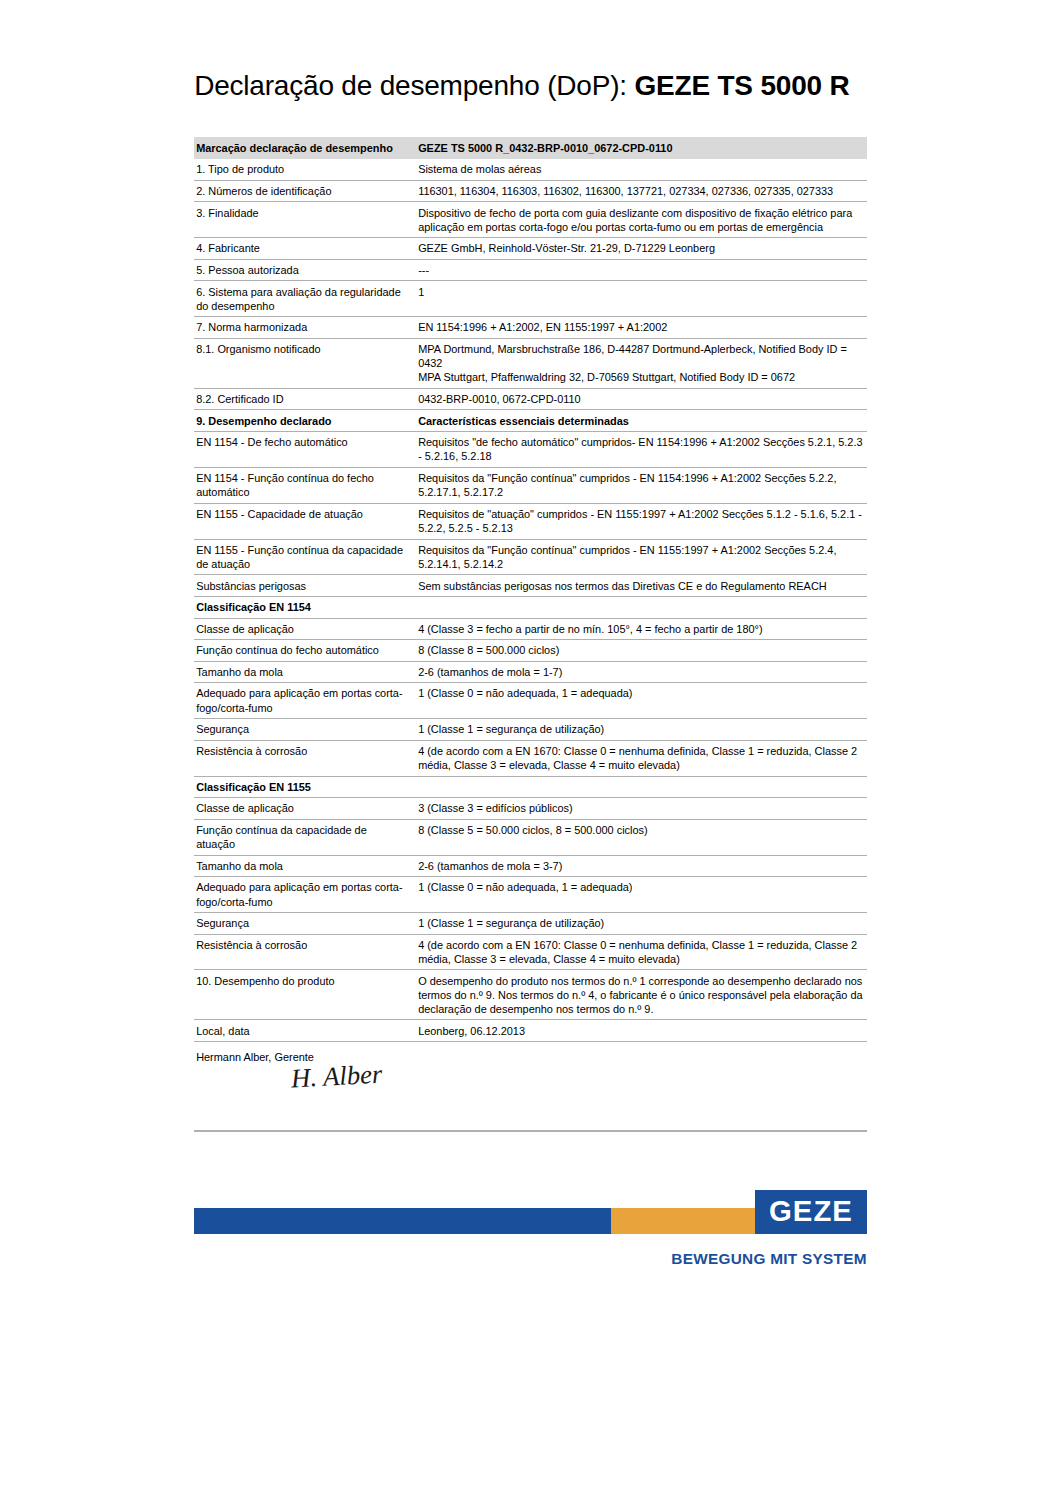Declaração de desempenho (DoP): GEZE TS 5000 R
| Marcação declaração de desempenho | GEZE TS 5000 R_0432-BRP-0010_0672-CPD-0110 |
| 1. Tipo de produto | Sistema de molas aéreas |
| 2. Números de identificação | 116301, 116304, 116303, 116302, 116300, 137721, 027334, 027336, 027335, 027333 |
| 3. Finalidade | Dispositivo de fecho de porta com guia deslizante com dispositivo de fixação elétrico para aplicação em portas corta-fogo e/ou portas corta-fumo ou em portas de emergência |
| 4. Fabricante | GEZE GmbH, Reinhold-Vöster-Str. 21-29, D-71229 Leonberg |
| 5. Pessoa autorizada | --- |
| 6. Sistema para avaliação da regularidade do desempenho | 1 |
| 7. Norma harmonizada | EN 1154:1996 + A1:2002, EN 1155:1997 + A1:2002 |
| 8.1. Organismo notificado | MPA Dortmund, Marsbruchstraße 186, D-44287 Dortmund-Aplerbeck, Notified Body ID = 0432 MPA Stuttgart, Pfaffenwaldring 32, D-70569 Stuttgart, Notified Body ID = 0672 |
| 8.2. Certificado ID | 0432-BRP-0010, 0672-CPD-0110 |
| 9. Desempenho declarado | Características essenciais determinadas |
| EN 1154 - De fecho automático | Requisitos "de fecho automático" cumpridos- EN 1154:1996 + A1:2002 Secções 5.2.1, 5.2.3 - 5.2.16, 5.2.18 |
| EN 1154 - Função contínua do fecho automático | Requisitos da "Função contínua" cumpridos - EN 1154:1996 + A1:2002 Secções 5.2.2, 5.2.17.1, 5.2.17.2 |
| EN 1155 - Capacidade de atuação | Requisitos de "atuação" cumpridos - EN 1155:1997 + A1:2002 Secções 5.1.2 - 5.1.6, 5.2.1 - 5.2.2, 5.2.5 - 5.2.13 |
| EN 1155 - Função contínua da capacidade de atuação | Requisitos da "Função contínua" cumpridos - EN 1155:1997 + A1:2002 Secções 5.2.4, 5.2.14.1, 5.2.14.2 |
| Substâncias perigosas | Sem substâncias perigosas nos termos das Diretivas CE e do Regulamento REACH |
| Classificação EN 1154 | |
| Classe de aplicação | 4 (Classe 3 = fecho a partir de no mín. 105°, 4 = fecho a partir de 180°) |
| Função contínua do fecho automático | 8 (Classe 8 = 500.000 ciclos) |
| Tamanho da mola | 2-6 (tamanhos de mola = 1-7) |
| Adequado para aplicação em portas corta-fogo/corta-fumo | 1 (Classe 0 = não adequada, 1 = adequada) |
| Segurança | 1 (Classe 1 = segurança de utilização) |
| Resistência à corrosão | 4 (de acordo com a EN 1670: Classe 0 = nenhuma definida, Classe 1 = reduzida, Classe 2 média, Classe 3 = elevada, Classe 4 = muito elevada) |
| Classificação EN 1155 | |
| Classe de aplicação | 3 (Classe 3 = edifícios públicos) |
| Função contínua da capacidade de atuação | 8 (Classe 5 = 50.000 ciclos, 8 = 500.000 ciclos) |
| Tamanho da mola | 2-6 (tamanhos de mola = 3-7) |
| Adequado para aplicação em portas corta-fogo/corta-fumo | 1 (Classe 0 = não adequada, 1 = adequada) |
| Segurança | 1 (Classe 1 = segurança de utilização) |
| Resistência à corrosão | 4 (de acordo com a EN 1670: Classe 0 = nenhuma definida, Classe 1 = reduzida, Classe 2 média, Classe 3 = elevada, Classe 4 = muito elevada) |
| 10. Desempenho do produto | O desempenho do produto nos termos do n.º 1 corresponde ao desempenho declarado nos termos do n.º 9. Nos termos do n.º 4, o fabricante é o único responsável pela elaboração da declaração de desempenho nos termos do n.º 9. |
| Local, data | Leonberg, 06.12.2013 |
| Hermann Alber, Gerente H. Alber |
GEZE
BEWEGUNG MIT SYSTEM